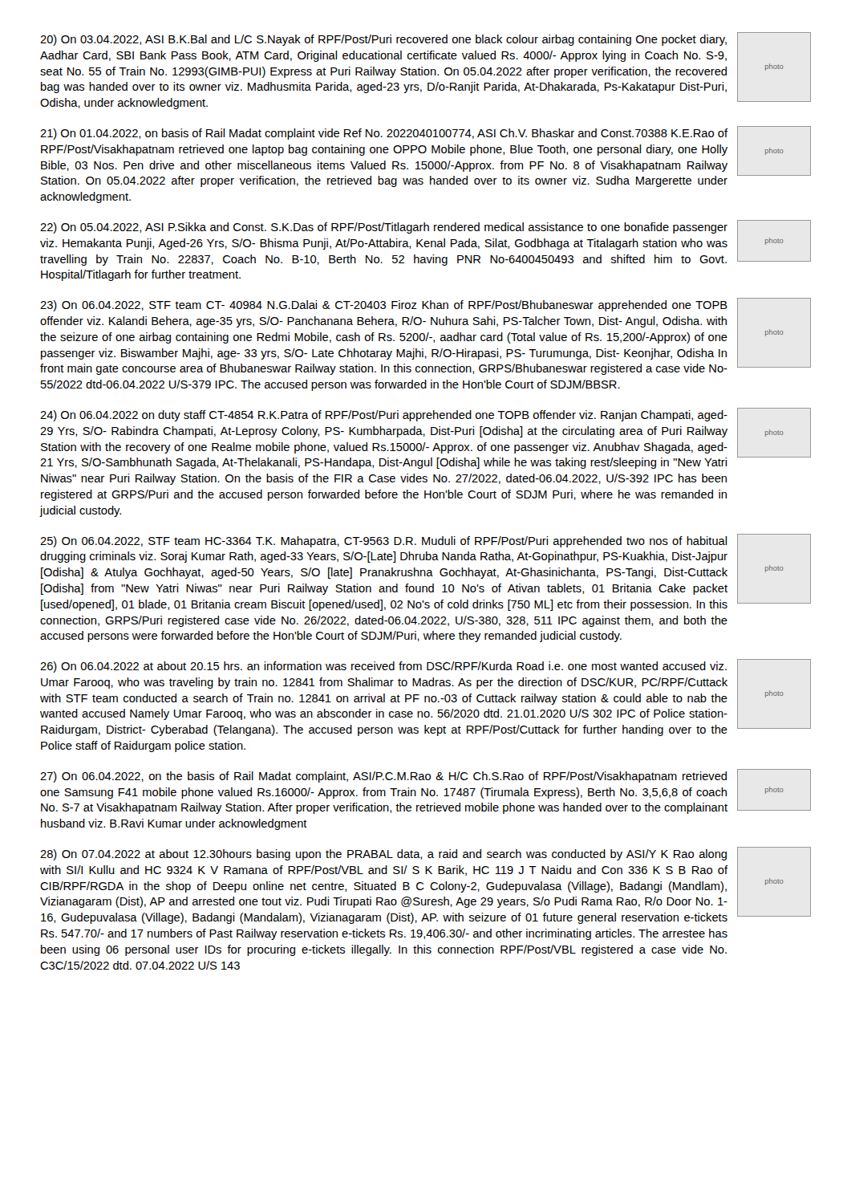20) On 03.04.2022, ASI B.K.Bal and L/C S.Nayak of RPF/Post/Puri recovered one black colour airbag containing One pocket diary, Aadhar Card, SBI Bank Pass Book, ATM Card, Original educational certificate valued Rs. 4000/- Approx lying in Coach No. S-9, seat No. 55 of Train No. 12993(GIMB-PUI) Express at Puri Railway Station. On 05.04.2022 after proper verification, the recovered bag was handed over to its owner viz. Madhusmita Parida, aged-23 yrs, D/o-Ranjit Parida, At-Dhakarada, Ps-Kakatapur Dist-Puri, Odisha, under acknowledgment.
photo
21) On 01.04.2022, on basis of Rail Madat complaint vide Ref No. 2022040100774, ASI Ch.V. Bhaskar and Const.70388 K.E.Rao of RPF/Post/Visakhapatnam retrieved one laptop bag containing one OPPO Mobile phone, Blue Tooth, one personal diary, one Holly Bible, 03 Nos. Pen drive and other miscellaneous items Valued Rs. 15000/-Approx. from PF No. 8 of Visakhapatnam Railway Station. On 05.04.2022 after proper verification, the retrieved bag was handed over to its owner viz. Sudha Margerette under acknowledgment.
photo
22) On 05.04.2022, ASI P.Sikka and Const. S.K.Das of RPF/Post/Titlagarh rendered medical assistance to one bonafide passenger viz. Hemakanta Punji, Aged-26 Yrs, S/O- Bhisma Punji, At/Po-Attabira, Kenal Pada, Silat, Godbhaga at Titalagarh station who was travelling by Train No. 22837, Coach No. B-10, Berth No. 52 having PNR No-6400450493 and shifted him to Govt. Hospital/Titlagarh for further treatment.
photo
23) On 06.04.2022, STF team CT- 40984 N.G.Dalai & CT-20403 Firoz Khan of RPF/Post/Bhubaneswar apprehended one TOPB offender viz. Kalandi Behera, age-35 yrs, S/O- Panchanana Behera, R/O- Nuhura Sahi, PS-Talcher Town, Dist- Angul, Odisha. with the seizure of one airbag containing one Redmi Mobile, cash of Rs. 5200/-, aadhar card (Total value of Rs. 15,200/-Approx) of one passenger viz. Biswamber Majhi, age- 33 yrs, S/O- Late Chhotaray Majhi, R/O-Hirapasi, PS- Turumunga, Dist- Keonjhar, Odisha In front main gate concourse area of Bhubaneswar Railway station. In this connection, GRPS/Bhubaneswar registered a case vide No- 55/2022 dtd-06.04.2022 U/S-379 IPC. The accused person was forwarded in the Hon'ble Court of SDJM/BBSR.
photo
24) On 06.04.2022 on duty staff CT-4854 R.K.Patra of RPF/Post/Puri apprehended one TOPB offender viz. Ranjan Champati, aged-29 Yrs, S/O- Rabindra Champati, At-Leprosy Colony, PS- Kumbharpada, Dist-Puri [Odisha] at the circulating area of Puri Railway Station with the recovery of one Realme mobile phone, valued Rs.15000/- Approx. of one passenger viz. Anubhav Shagada, aged-21 Yrs, S/O-Sambhunath Sagada, At-Thelakanali, PS-Handapa, Dist-Angul [Odisha] while he was taking rest/sleeping in "New Yatri Niwas" near Puri Railway Station. On the basis of the FIR a Case vides No. 27/2022, dated-06.04.2022, U/S-392 IPC has been registered at GRPS/Puri and the accused person forwarded before the Hon'ble Court of SDJM Puri, where he was remanded in judicial custody.
photo
25) On 06.04.2022, STF team HC-3364 T.K. Mahapatra, CT-9563 D.R. Muduli of RPF/Post/Puri apprehended two nos of habitual drugging criminals viz. Soraj Kumar Rath, aged-33 Years, S/O-[Late] Dhruba Nanda Ratha, At-Gopinathpur, PS-Kuakhia, Dist-Jajpur [Odisha] & Atulya Gochhayat, aged-50 Years, S/O [late] Pranakrushna Gochhayat, At-Ghasinichanta, PS-Tangi, Dist-Cuttack [Odisha] from "New Yatri Niwas" near Puri Railway Station and found 10 No's of Ativan tablets, 01 Britania Cake packet [used/opened], 01 blade, 01 Britania cream Biscuit [opened/used], 02 No's of cold drinks [750 ML] etc from their possession. In this connection, GRPS/Puri registered case vide No. 26/2022, dated-06.04.2022, U/S-380, 328, 511 IPC against them, and both the accused persons were forwarded before the Hon'ble Court of SDJM/Puri, where they remanded judicial custody.
photo
26) On 06.04.2022 at about 20.15 hrs. an information was received from DSC/RPF/Kurda Road i.e. one most wanted accused viz. Umar Farooq, who was traveling by train no. 12841 from Shalimar to Madras. As per the direction of DSC/KUR, PC/RPF/Cuttack with STF team conducted a search of Train no. 12841 on arrival at PF no.-03 of Cuttack railway station & could able to nab the wanted accused Namely Umar Farooq, who was an absconder in case no. 56/2020 dtd. 21.01.2020 U/S 302 IPC of Police station- Raidurgam, District- Cyberabad (Telangana). The accused person was kept at RPF/Post/Cuttack for further handing over to the Police staff of Raidurgam police station.
photo
27) On 06.04.2022, on the basis of Rail Madat complaint, ASI/P.C.M.Rao & H/C Ch.S.Rao of RPF/Post/Visakhapatnam retrieved one Samsung F41 mobile phone valued Rs.16000/- Approx. from Train No. 17487 (Tirumala Express), Berth No. 3,5,6,8 of coach No. S-7 at Visakhapatnam Railway Station. After proper verification, the retrieved mobile phone was handed over to the complainant husband viz. B.Ravi Kumar under acknowledgment
photo
28) On 07.04.2022 at about 12.30hours basing upon the PRABAL data, a raid and search was conducted by ASI/Y K Rao along with SI/I Kullu and HC 9324 K V Ramana of RPF/Post/VBL and SI/ S K Barik, HC 119 J T Naidu and Con 336 K S B Rao of CIB/RPF/RGDA in the shop of Deepu online net centre, Situated B C Colony-2, Gudepuvalasa (Village), Badangi (Mandlam), Vizianagaram (Dist), AP and arrested one tout viz. Pudi Tirupati Rao @Suresh, Age 29 years, S/o Pudi Rama Rao, R/o Door No. 1-16, Gudepuvalasa (Village), Badangi (Mandalam), Vizianagaram (Dist), AP. with seizure of 01 future general reservation e-tickets Rs. 547.70/- and 17 numbers of Past Railway reservation e-tickets Rs. 19,406.30/- and other incriminating articles. The arrestee has been using 06 personal user IDs for procuring e-tickets illegally. In this connection RPF/Post/VBL registered a case vide No. C3C/15/2022 dtd. 07.04.2022 U/S 143
photo